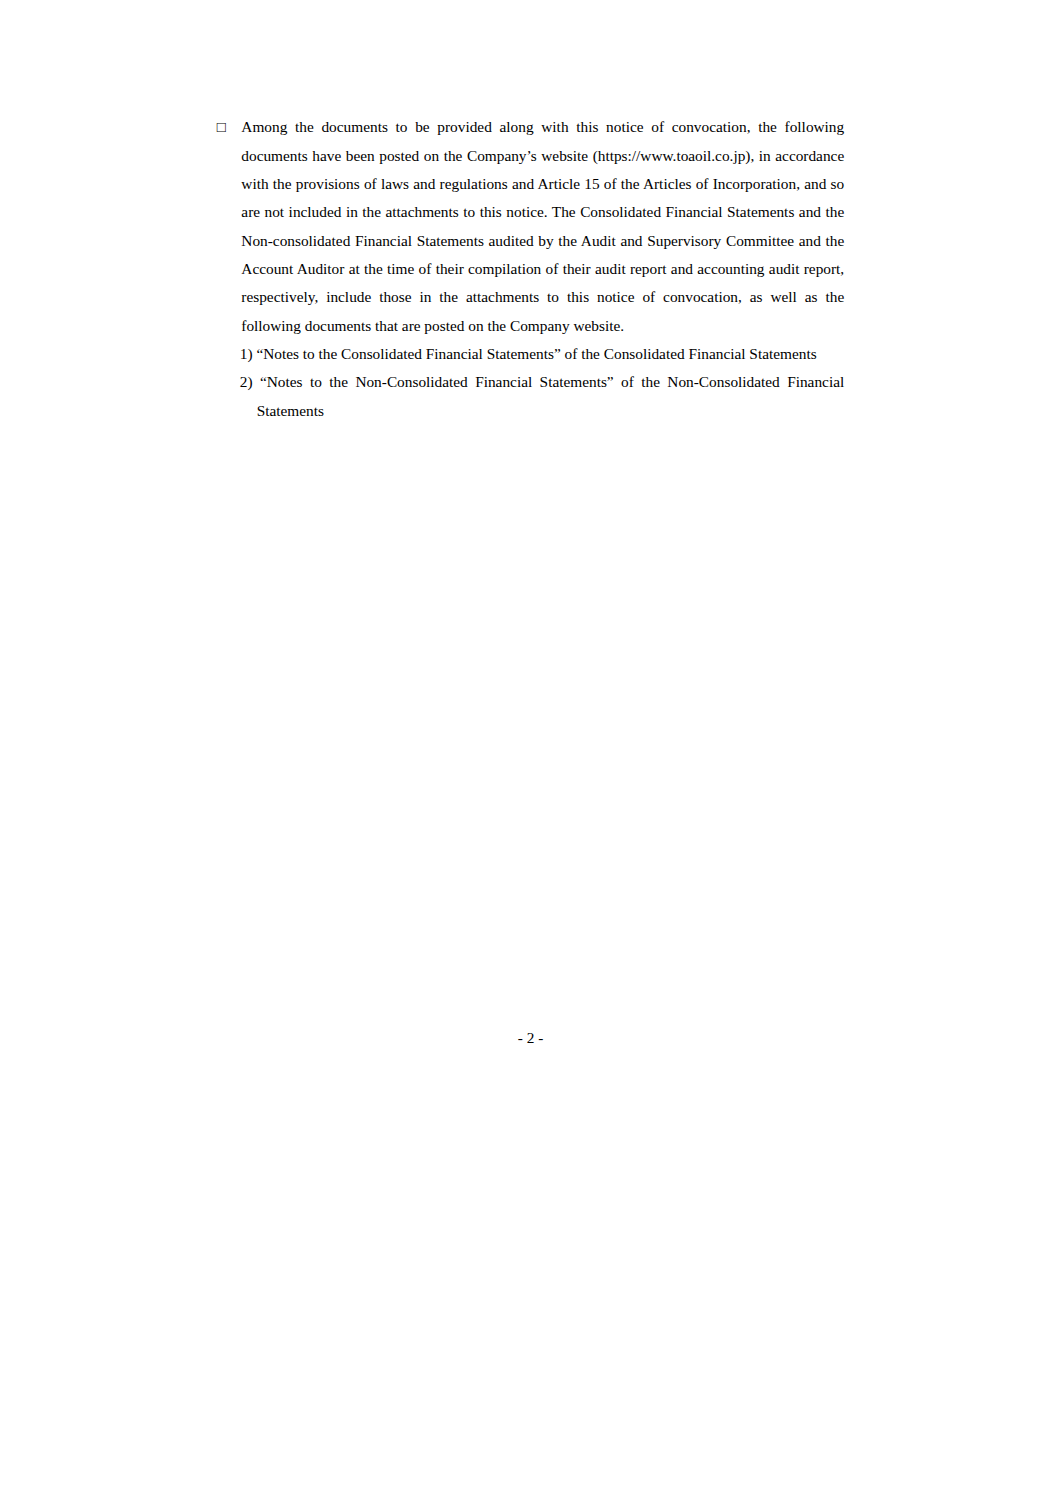□Among the documents to be provided along with this notice of convocation, the following documents have been posted on the Company’s website (https://www.toaoil.co.jp), in accordance with the provisions of laws and regulations and Article 15 of the Articles of Incorporation, and so are not included in the attachments to this notice. The Consolidated Financial Statements and the Non-consolidated Financial Statements audited by the Audit and Supervisory Committee and the Account Auditor at the time of their compilation of their audit report and accounting audit report, respectively, include those in the attachments to this notice of convocation, as well as the following documents that are posted on the Company website.
1) “Notes to the Consolidated Financial Statements” of the Consolidated Financial Statements
2) “Notes to the Non-Consolidated Financial Statements” of the Non-Consolidated Financial Statements
- 2 -